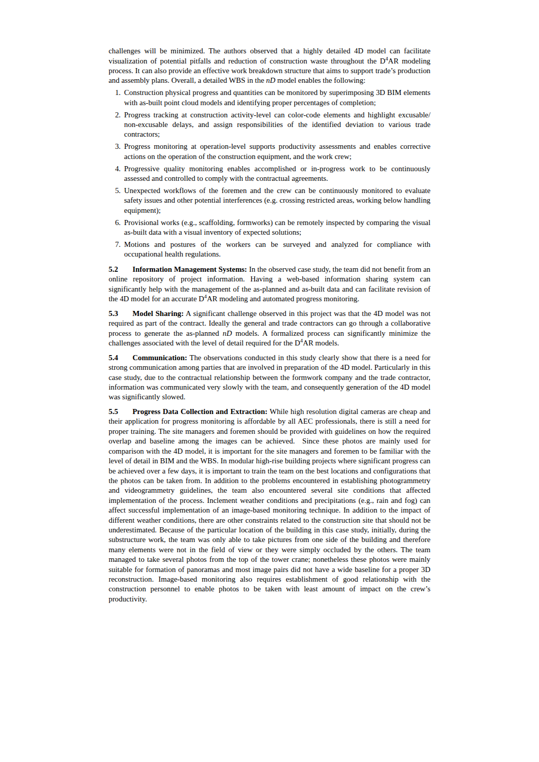challenges will be minimized. The authors observed that a highly detailed 4D model can facilitate visualization of potential pitfalls and reduction of construction waste throughout the D4AR modeling process. It can also provide an effective work breakdown structure that aims to support trade’s production and assembly plans. Overall, a detailed WBS in the nD model enables the following:
Construction physical progress and quantities can be monitored by superimposing 3D BIM elements with as-built point cloud models and identifying proper percentages of completion;
Progress tracking at construction activity-level can color-code elements and highlight excusable/ non-excusable delays, and assign responsibilities of the identified deviation to various trade contractors;
Progress monitoring at operation-level supports productivity assessments and enables corrective actions on the operation of the construction equipment, and the work crew;
Progressive quality monitoring enables accomplished or in-progress work to be continuously assessed and controlled to comply with the contractual agreements.
Unexpected workflows of the foremen and the crew can be continuously monitored to evaluate safety issues and other potential interferences (e.g. crossing restricted areas, working below handling equipment);
Provisional works (e.g., scaffolding, formworks) can be remotely inspected by comparing the visual as-built data with a visual inventory of expected solutions;
Motions and postures of the workers can be surveyed and analyzed for compliance with occupational health regulations.
5.2 Information Management Systems: In the observed case study, the team did not benefit from an online repository of project information. Having a web-based information sharing system can significantly help with the management of the as-planned and as-built data and can facilitate revision of the 4D model for an accurate D4AR modeling and automated progress monitoring.
5.3 Model Sharing: A significant challenge observed in this project was that the 4D model was not required as part of the contract. Ideally the general and trade contractors can go through a collaborative process to generate the as-planned nD models. A formalized process can significantly minimize the challenges associated with the level of detail required for the D4AR models.
5.4 Communication: The observations conducted in this study clearly show that there is a need for strong communication among parties that are involved in preparation of the 4D model. Particularly in this case study, due to the contractual relationship between the formwork company and the trade contractor, information was communicated very slowly with the team, and consequently generation of the 4D model was significantly slowed.
5.5 Progress Data Collection and Extraction: While high resolution digital cameras are cheap and their application for progress monitoring is affordable by all AEC professionals, there is still a need for proper training. The site managers and foremen should be provided with guidelines on how the required overlap and baseline among the images can be achieved. Since these photos are mainly used for comparison with the 4D model, it is important for the site managers and foremen to be familiar with the level of detail in BIM and the WBS. In modular high-rise building projects where significant progress can be achieved over a few days, it is important to train the team on the best locations and configurations that the photos can be taken from. In addition to the problems encountered in establishing photogrammetry and videogrammetry guidelines, the team also encountered several site conditions that affected implementation of the process. Inclement weather conditions and precipitations (e.g., rain and fog) can affect successful implementation of an image-based monitoring technique. In addition to the impact of different weather conditions, there are other constraints related to the construction site that should not be underestimated. Because of the particular location of the building in this case study, initially, during the substructure work, the team was only able to take pictures from one side of the building and therefore many elements were not in the field of view or they were simply occluded by the others. The team managed to take several photos from the top of the tower crane; nonetheless these photos were mainly suitable for formation of panoramas and most image pairs did not have a wide baseline for a proper 3D reconstruction. Image-based monitoring also requires establishment of good relationship with the construction personnel to enable photos to be taken with least amount of impact on the crew’s productivity.